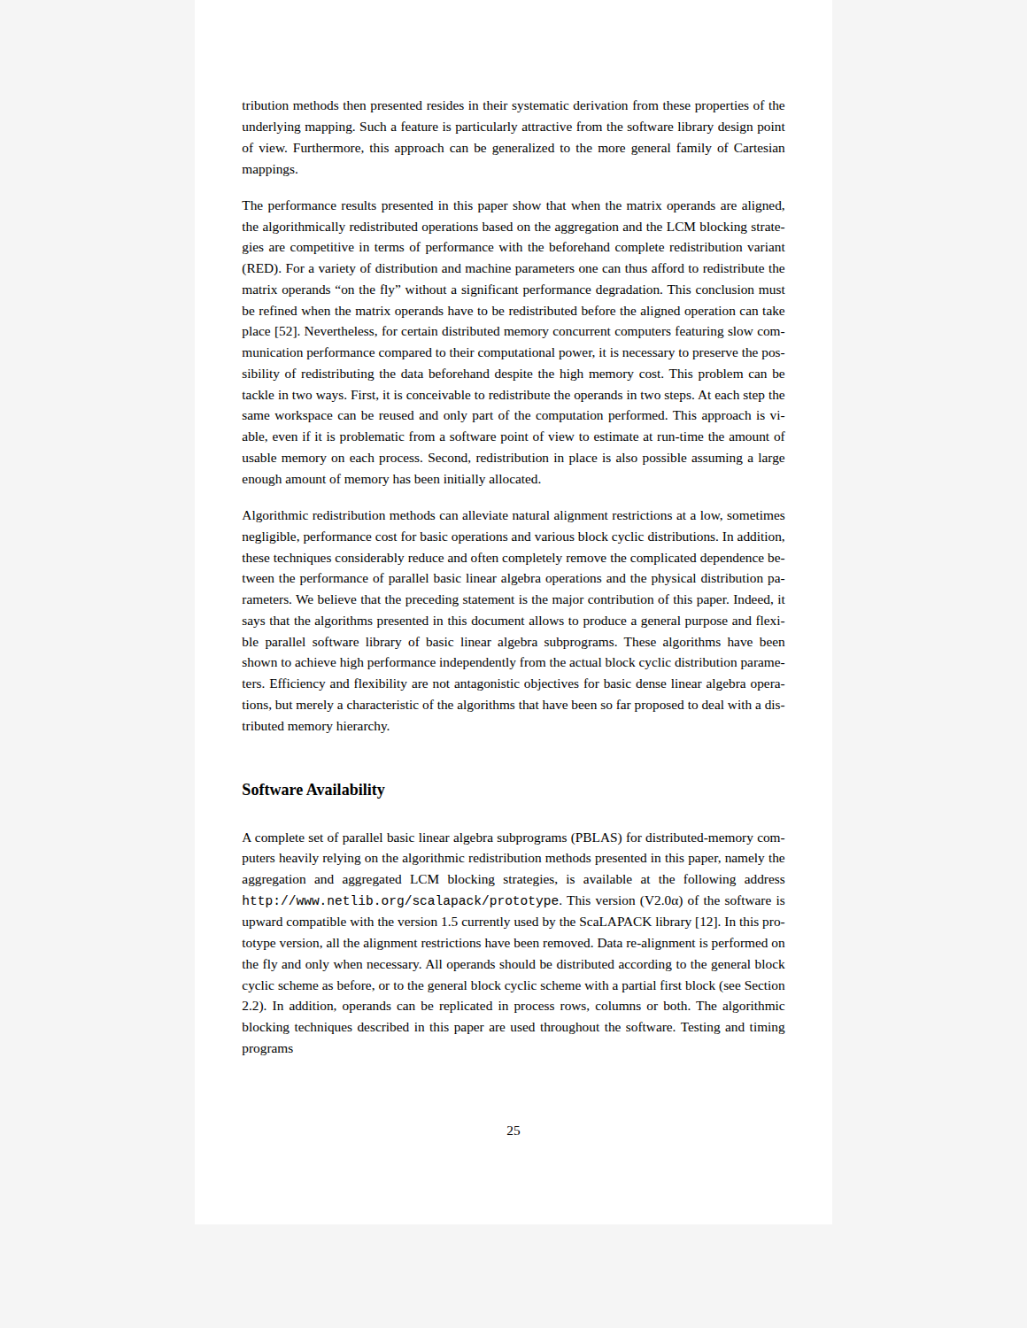tribution methods then presented resides in their systematic derivation from these properties of the underlying mapping. Such a feature is particularly attractive from the software library design point of view. Furthermore, this approach can be generalized to the more general family of Cartesian mappings.
The performance results presented in this paper show that when the matrix operands are aligned, the algorithmically redistributed operations based on the aggregation and the LCM blocking strategies are competitive in terms of performance with the beforehand complete redistribution variant (RED). For a variety of distribution and machine parameters one can thus afford to redistribute the matrix operands “on the fly” without a significant performance degradation. This conclusion must be refined when the matrix operands have to be redistributed before the aligned operation can take place [52]. Nevertheless, for certain distributed memory concurrent computers featuring slow communication performance compared to their computational power, it is necessary to preserve the possibility of redistributing the data beforehand despite the high memory cost. This problem can be tackle in two ways. First, it is conceivable to redistribute the operands in two steps. At each step the same workspace can be reused and only part of the computation performed. This approach is viable, even if it is problematic from a software point of view to estimate at run-time the amount of usable memory on each process. Second, redistribution in place is also possible assuming a large enough amount of memory has been initially allocated.
Algorithmic redistribution methods can alleviate natural alignment restrictions at a low, sometimes negligible, performance cost for basic operations and various block cyclic distributions. In addition, these techniques considerably reduce and often completely remove the complicated dependence between the performance of parallel basic linear algebra operations and the physical distribution parameters. We believe that the preceding statement is the major contribution of this paper. Indeed, it says that the algorithms presented in this document allows to produce a general purpose and flexible parallel software library of basic linear algebra subprograms. These algorithms have been shown to achieve high performance independently from the actual block cyclic distribution parameters. Efficiency and flexibility are not antagonistic objectives for basic dense linear algebra operations, but merely a characteristic of the algorithms that have been so far proposed to deal with a distributed memory hierarchy.
Software Availability
A complete set of parallel basic linear algebra subprograms (PBLAS) for distributed-memory computers heavily relying on the algorithmic redistribution methods presented in this paper, namely the aggregation and aggregated LCM blocking strategies, is available at the following address http://www.netlib.org/scalapack/prototype. This version (V2.0α) of the software is upward compatible with the version 1.5 currently used by the ScaLAPACK library [12]. In this prototype version, all the alignment restrictions have been removed. Data re-alignment is performed on the fly and only when necessary. All operands should be distributed according to the general block cyclic scheme as before, or to the general block cyclic scheme with a partial first block (see Section 2.2). In addition, operands can be replicated in process rows, columns or both. The algorithmic blocking techniques described in this paper are used throughout the software. Testing and timing programs
25